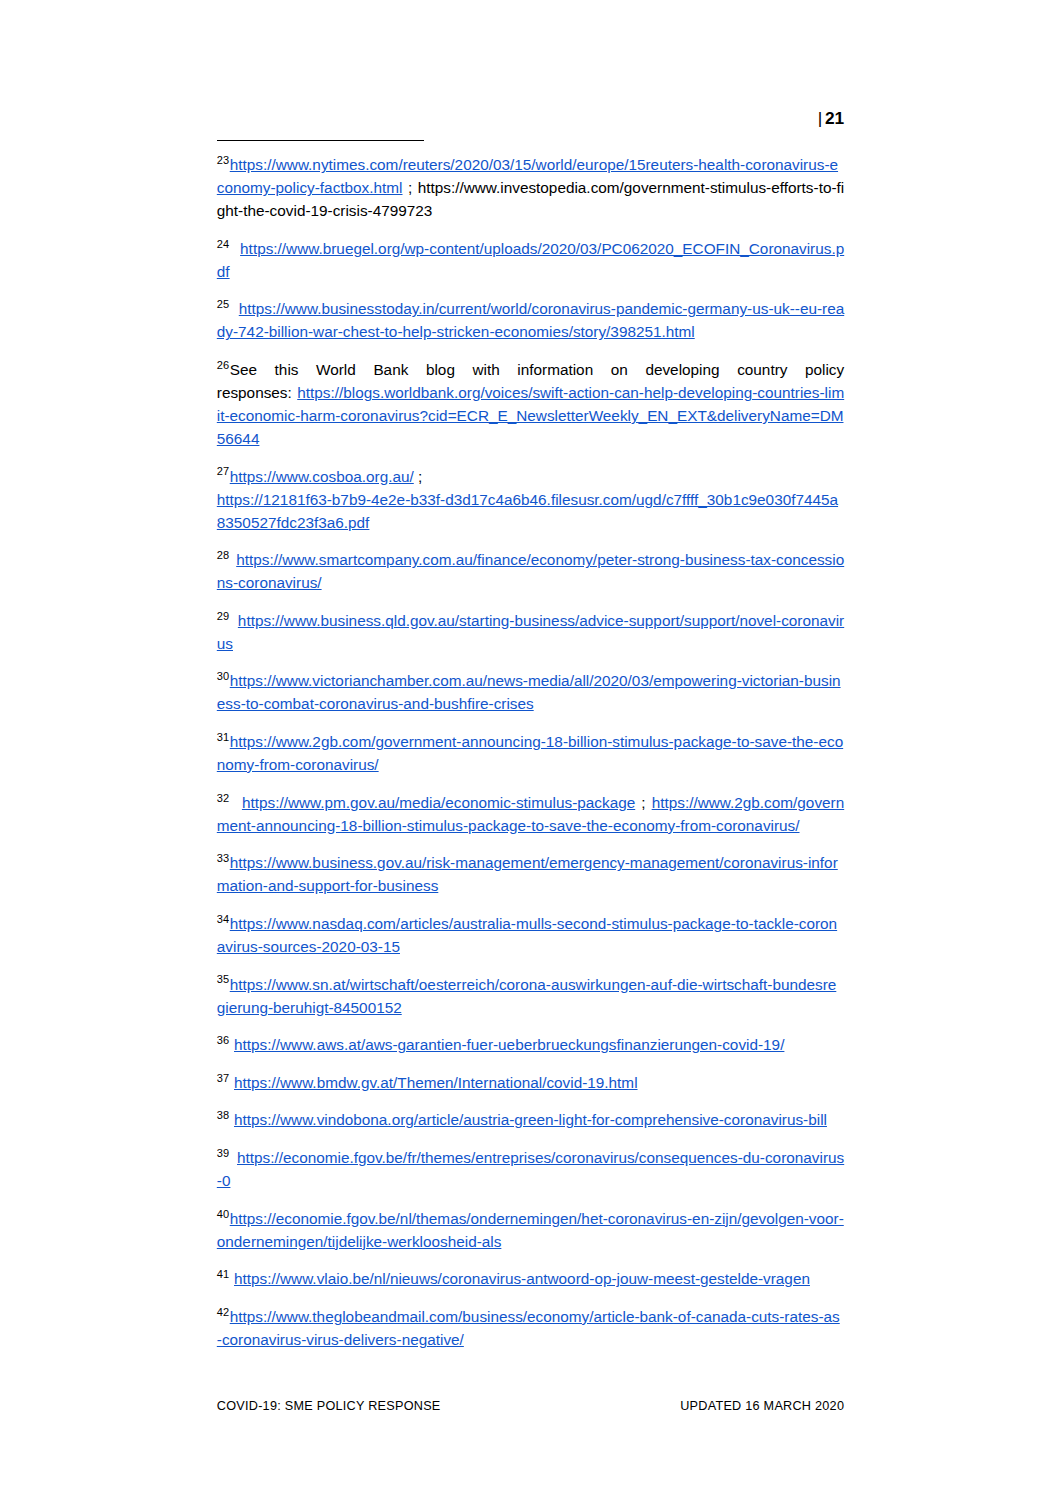|21
23https://www.nytimes.com/reuters/2020/03/15/world/europe/15reuters-health-coronavirus-economy-policy-factbox.html ; https://www.investopedia.com/government-stimulus-efforts-to-fight-the-covid-19-crisis-4799723
24 https://www.bruegel.org/wp-content/uploads/2020/03/PC062020_ECOFIN_Coronavirus.pdf
25 https://www.businesstoday.in/current/world/coronavirus-pandemic-germany-us-uk--eu-ready-742-billion-war-chest-to-help-stricken-economies/story/398251.html
26See this World Bank blog with information on developing country policy responses: https://blogs.worldbank.org/voices/swift-action-can-help-developing-countries-limit-economic-harm-coronavirus?cid=ECR_E_NewsletterWeekly_EN_EXT&deliveryName=DM56644
27https://www.cosboa.org.au/ ; https://12181f63-b7b9-4e2e-b33f-d3d17c4a6b46.filesusr.com/ugd/c7ffff_30b1c9e030f7445a8350527fdc23f3a6.pdf
28 https://www.smartcompany.com.au/finance/economy/peter-strong-business-tax-concessions-coronavirus/
29 https://www.business.qld.gov.au/starting-business/advice-support/support/novel-coronavirus
30https://www.victorianchamber.com.au/news-media/all/2020/03/empowering-victorian-business-to-combat-coronavirus-and-bushfire-crises
31https://www.2gb.com/government-announcing-18-billion-stimulus-package-to-save-the-economy-from-coronavirus/
32 https://www.pm.gov.au/media/economic-stimulus-package ; https://www.2gb.com/government-announcing-18-billion-stimulus-package-to-save-the-economy-from-coronavirus/
33https://www.business.gov.au/risk-management/emergency-management/coronavirus-information-and-support-for-business
34https://www.nasdaq.com/articles/australia-mulls-second-stimulus-package-to-tackle-coronavirus-sources-2020-03-15
35https://www.sn.at/wirtschaft/oesterreich/corona-auswirkungen-auf-die-wirtschaft-bundesregierung-beruhigt-84500152
36 https://www.aws.at/aws-garantien-fuer-ueberbrueckungsfinanzierungen-covid-19/
37 https://www.bmdw.gv.at/Themen/International/covid-19.html
38 https://www.vindobona.org/article/austria-green-light-for-comprehensive-coronavirus-bill
39 https://economie.fgov.be/fr/themes/entreprises/coronavirus/consequences-du-coronavirus-0
40https://economie.fgov.be/nl/themas/ondernemingen/het-coronavirus-en-zijn/gevolgen-voor-ondernemingen/tijdelijke-werkloosheid-als
41 https://www.vlaio.be/nl/nieuws/coronavirus-antwoord-op-jouw-meest-gestelde-vragen
42https://www.theglobeandmail.com/business/economy/article-bank-of-canada-cuts-rates-as-coronavirus-virus-delivers-negative/
COVID-19: SME POLICY RESPONSE UPDATED 16 MARCH 2020